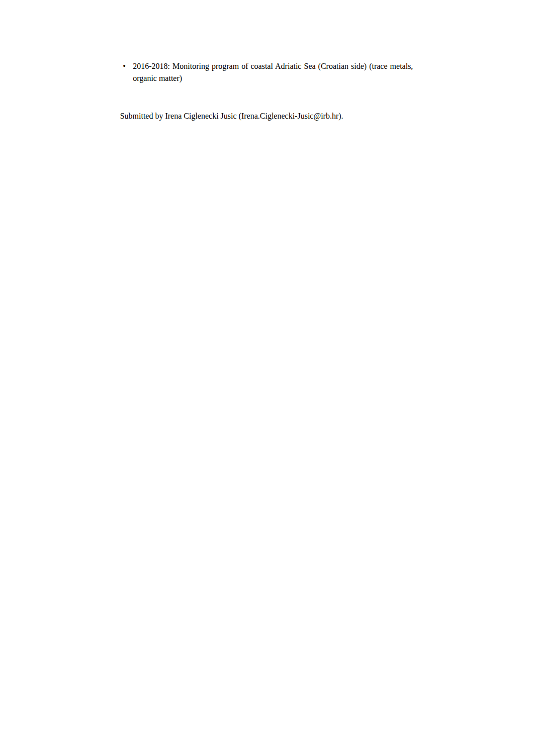2016-2018: Monitoring program of coastal Adriatic Sea (Croatian side) (trace metals, organic matter)
Submitted by Irena Ciglenecki Jusic (Irena.Ciglenecki-Jusic@irb.hr).